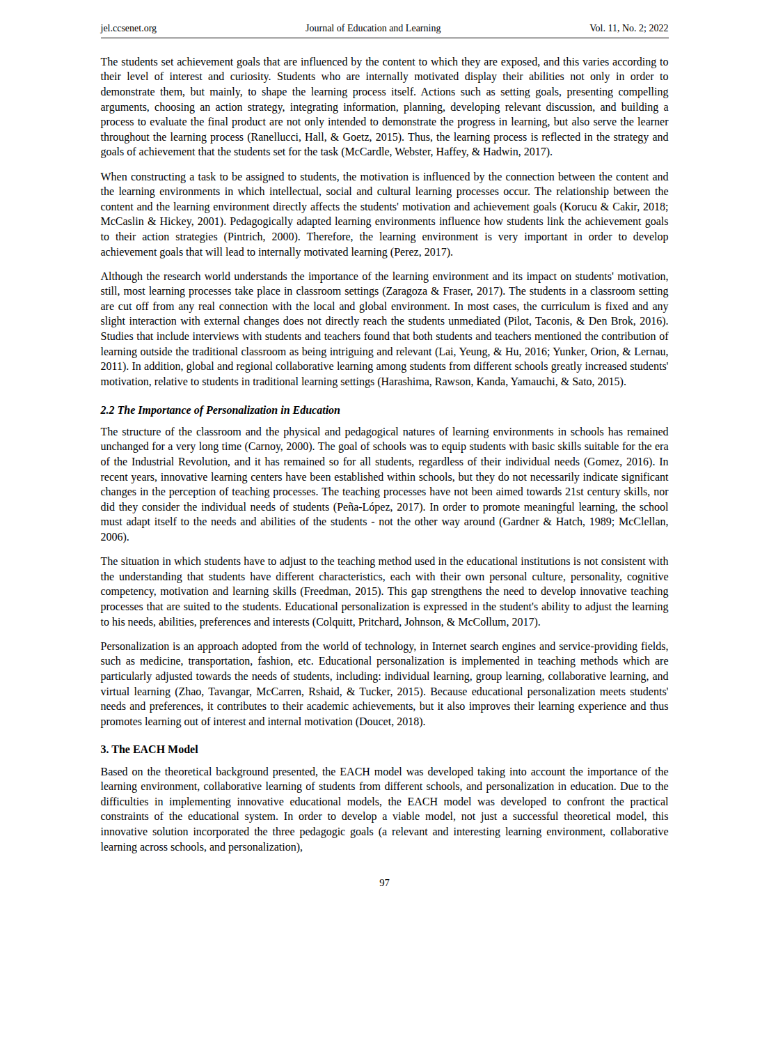jel.ccsenet.org Journal of Education and Learning Vol. 11, No. 2; 2022
The students set achievement goals that are influenced by the content to which they are exposed, and this varies according to their level of interest and curiosity. Students who are internally motivated display their abilities not only in order to demonstrate them, but mainly, to shape the learning process itself. Actions such as setting goals, presenting compelling arguments, choosing an action strategy, integrating information, planning, developing relevant discussion, and building a process to evaluate the final product are not only intended to demonstrate the progress in learning, but also serve the learner throughout the learning process (Ranellucci, Hall, & Goetz, 2015). Thus, the learning process is reflected in the strategy and goals of achievement that the students set for the task (McCardle, Webster, Haffey, & Hadwin, 2017).
When constructing a task to be assigned to students, the motivation is influenced by the connection between the content and the learning environments in which intellectual, social and cultural learning processes occur. The relationship between the content and the learning environment directly affects the students' motivation and achievement goals (Korucu & Cakir, 2018; McCaslin & Hickey, 2001). Pedagogically adapted learning environments influence how students link the achievement goals to their action strategies (Pintrich, 2000). Therefore, the learning environment is very important in order to develop achievement goals that will lead to internally motivated learning (Perez, 2017).
Although the research world understands the importance of the learning environment and its impact on students' motivation, still, most learning processes take place in classroom settings (Zaragoza & Fraser, 2017). The students in a classroom setting are cut off from any real connection with the local and global environment. In most cases, the curriculum is fixed and any slight interaction with external changes does not directly reach the students unmediated (Pilot, Taconis, & Den Brok, 2016). Studies that include interviews with students and teachers found that both students and teachers mentioned the contribution of learning outside the traditional classroom as being intriguing and relevant (Lai, Yeung, & Hu, 2016; Yunker, Orion, & Lernau, 2011). In addition, global and regional collaborative learning among students from different schools greatly increased students' motivation, relative to students in traditional learning settings (Harashima, Rawson, Kanda, Yamauchi, & Sato, 2015).
2.2 The Importance of Personalization in Education
The structure of the classroom and the physical and pedagogical natures of learning environments in schools has remained unchanged for a very long time (Carnoy, 2000). The goal of schools was to equip students with basic skills suitable for the era of the Industrial Revolution, and it has remained so for all students, regardless of their individual needs (Gomez, 2016). In recent years, innovative learning centers have been established within schools, but they do not necessarily indicate significant changes in the perception of teaching processes. The teaching processes have not been aimed towards 21st century skills, nor did they consider the individual needs of students (Peña-López, 2017). In order to promote meaningful learning, the school must adapt itself to the needs and abilities of the students - not the other way around (Gardner & Hatch, 1989; McClellan, 2006).
The situation in which students have to adjust to the teaching method used in the educational institutions is not consistent with the understanding that students have different characteristics, each with their own personal culture, personality, cognitive competency, motivation and learning skills (Freedman, 2015). This gap strengthens the need to develop innovative teaching processes that are suited to the students. Educational personalization is expressed in the student's ability to adjust the learning to his needs, abilities, preferences and interests (Colquitt, Pritchard, Johnson, & McCollum, 2017).
Personalization is an approach adopted from the world of technology, in Internet search engines and service-providing fields, such as medicine, transportation, fashion, etc. Educational personalization is implemented in teaching methods which are particularly adjusted towards the needs of students, including: individual learning, group learning, collaborative learning, and virtual learning (Zhao, Tavangar, McCarren, Rshaid, & Tucker, 2015). Because educational personalization meets students' needs and preferences, it contributes to their academic achievements, but it also improves their learning experience and thus promotes learning out of interest and internal motivation (Doucet, 2018).
3. The EACH Model
Based on the theoretical background presented, the EACH model was developed taking into account the importance of the learning environment, collaborative learning of students from different schools, and personalization in education. Due to the difficulties in implementing innovative educational models, the EACH model was developed to confront the practical constraints of the educational system. In order to develop a viable model, not just a successful theoretical model, this innovative solution incorporated the three pedagogic goals (a relevant and interesting learning environment, collaborative learning across schools, and personalization),
97